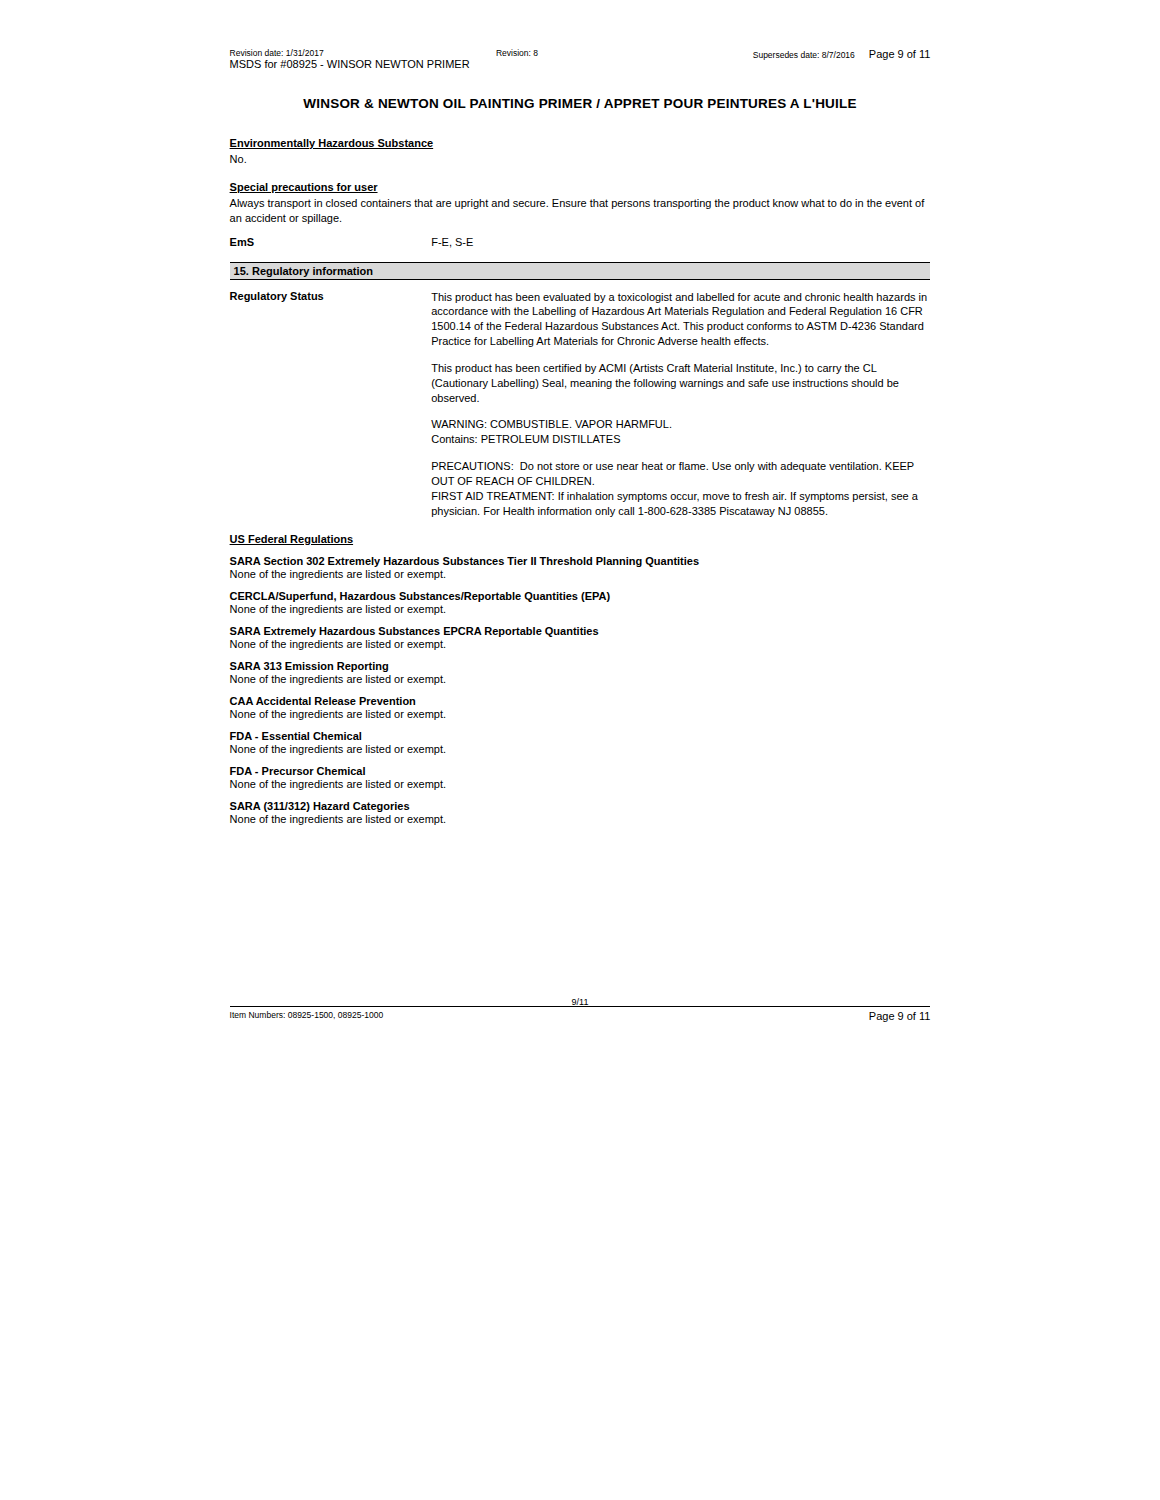Revision date: 1/31/2017
Revision: 8
Supersedes date: 8/7/2016Page 9 of 11
MSDS for #08925 - WINSOR NEWTON PRIMER
WINSOR & NEWTON OIL PAINTING PRIMER / APPRET POUR PEINTURES A L'HUILE
Environmentally Hazardous Substance
No.
Special precautions for user
Always transport in closed containers that are upright and secure. Ensure that persons transporting the product know what to do in the event of an accident or spillage.
EmS
F-E, S-E
15. Regulatory information
Regulatory Status
This product has been evaluated by a toxicologist and labelled for acute and chronic health hazards in accordance with the Labelling of Hazardous Art Materials Regulation and Federal Regulation 16 CFR 1500.14 of the Federal Hazardous Substances Act. This product conforms to ASTM D-4236 Standard Practice for Labelling Art Materials for Chronic Adverse health effects.
This product has been certified by ACMI (Artists Craft Material Institute, Inc.) to carry the CL (Cautionary Labelling) Seal, meaning the following warnings and safe use instructions should be observed.
WARNING: COMBUSTIBLE. VAPOR HARMFUL.
Contains: PETROLEUM DISTILLATES
PRECAUTIONS: Do not store or use near heat or flame. Use only with adequate ventilation. KEEP OUT OF REACH OF CHILDREN.
FIRST AID TREATMENT: If inhalation symptoms occur, move to fresh air. If symptoms persist, see a physician. For Health information only call 1-800-628-3385 Piscataway NJ 08855.
US Federal Regulations
SARA Section 302 Extremely Hazardous Substances Tier II Threshold Planning Quantities
None of the ingredients are listed or exempt.
CERCLA/Superfund, Hazardous Substances/Reportable Quantities (EPA)
None of the ingredients are listed or exempt.
SARA Extremely Hazardous Substances EPCRA Reportable Quantities
None of the ingredients are listed or exempt.
SARA 313 Emission Reporting
None of the ingredients are listed or exempt.
CAA Accidental Release Prevention
None of the ingredients are listed or exempt.
FDA - Essential Chemical
None of the ingredients are listed or exempt.
FDA - Precursor Chemical
None of the ingredients are listed or exempt.
SARA (311/312) Hazard Categories
None of the ingredients are listed or exempt.
Item Numbers: 08925-1500, 08925-1000
9/11
Page 9 of 11